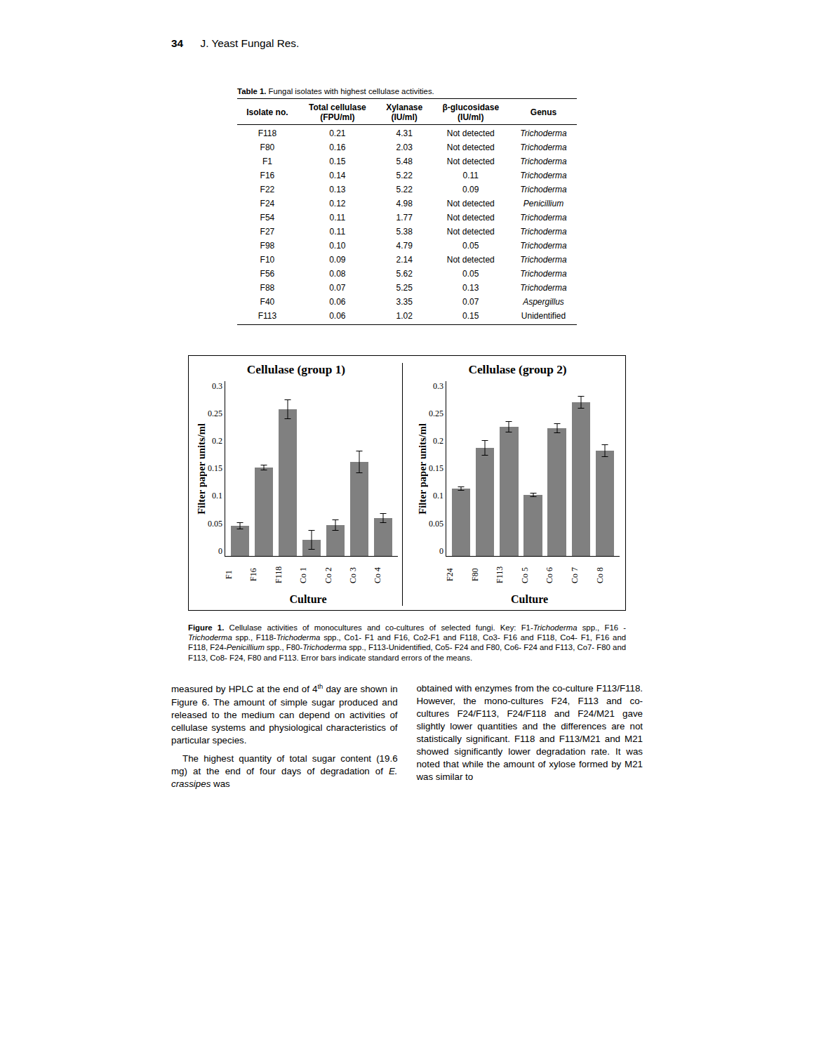34 J. Yeast Fungal Res.
Table 1. Fungal isolates with highest cellulase activities.
| Isolate no. | Total cellulase (FPU/ml) | Xylanase (IU/ml) | β-glucosidase (IU/ml) | Genus |
| --- | --- | --- | --- | --- |
| F118 | 0.21 | 4.31 | Not detected | Trichoderma |
| F80 | 0.16 | 2.03 | Not detected | Trichoderma |
| F1 | 0.15 | 5.48 | Not detected | Trichoderma |
| F16 | 0.14 | 5.22 | 0.11 | Trichoderma |
| F22 | 0.13 | 5.22 | 0.09 | Trichoderma |
| F24 | 0.12 | 4.98 | Not detected | Penicillium |
| F54 | 0.11 | 1.77 | Not detected | Trichoderma |
| F27 | 0.11 | 5.38 | Not detected | Trichoderma |
| F98 | 0.10 | 4.79 | 0.05 | Trichoderma |
| F10 | 0.09 | 2.14 | Not detected | Trichoderma |
| F56 | 0.08 | 5.62 | 0.05 | Trichoderma |
| F88 | 0.07 | 5.25 | 0.13 | Trichoderma |
| F40 | 0.06 | 3.35 | 0.07 | Aspergillus |
| F113 | 0.06 | 1.02 | 0.15 | Unidentified |
Cellulase (group 1)
Filter paper units/ml
0.3 0.25 0.2 0.15 0.1 0.05 0
F1
F16
F118
Co 1
Co 2
Co 3
Co 4
Culture
Cellulase (group 2)
Filter paper units/ml
0.3 0.25 0.2 0.15 0.1 0.05 0
F24
F80
F113
Co 5
Co 6
Co 7
Co 8
Culture
Figure 1. Cellulase activities of monocultures and co-cultures of selected fungi. Key: F1-Trichoderma spp., F16 - Trichoderma spp., F118-Trichoderma spp., Co1- F1 and F16, Co2-F1 and F118, Co3- F16 and F118, Co4- F1, F16 and F118, F24-Penicillium spp., F80-Trichoderma spp., F113-Unidentified, Co5- F24 and F80, Co6- F24 and F113, Co7- F80 and F113, Co8- F24, F80 and F113. Error bars indicate standard errors of the means.
measured by HPLC at the end of 4th day are shown in Figure 6. The amount of simple sugar produced and released to the medium can depend on activities of cellulase systems and physiological characteristics of particular species.
The highest quantity of total sugar content (19.6 mg) at the end of four days of degradation of E. crassipes was
obtained with enzymes from the co-culture F113/F118. However, the mono-cultures F24, F113 and co-cultures F24/F113, F24/F118 and F24/M21 gave slightly lower quantities and the differences are not statistically significant. F118 and F113/M21 and M21 showed significantly lower degradation rate. It was noted that while the amount of xylose formed by M21 was similar to